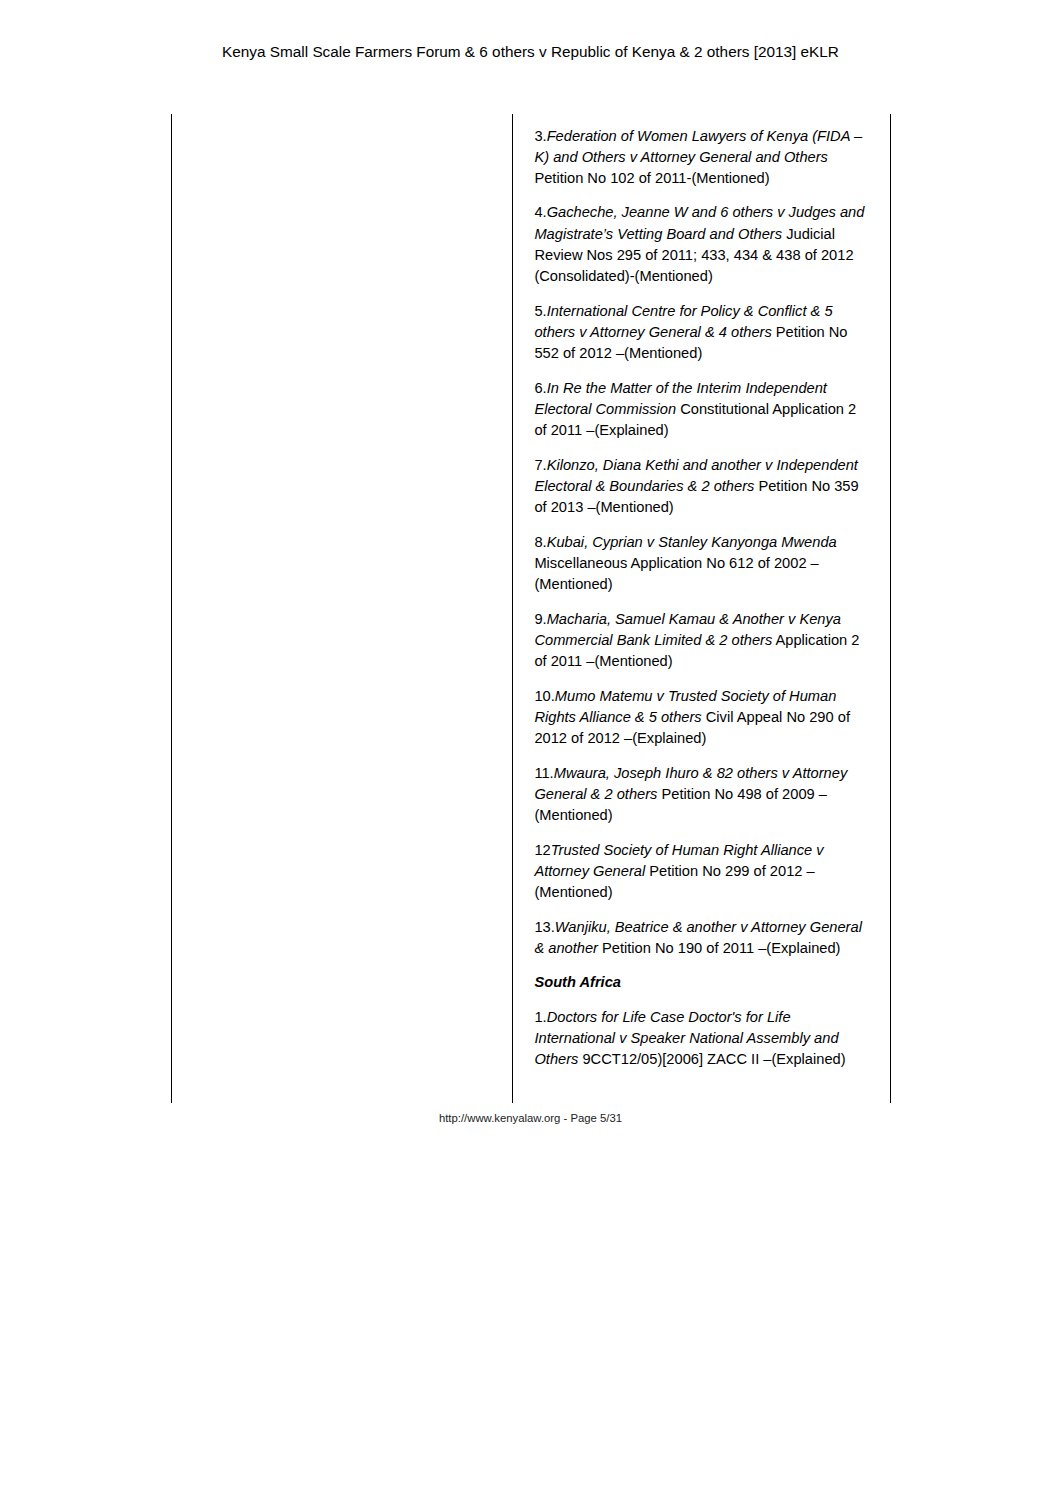Kenya Small Scale Farmers Forum & 6 others v Republic of Kenya & 2 others [2013] eKLR
3.Federation of Women Lawyers of Kenya (FIDA – K) and Others v Attorney General and Others Petition No 102 of 2011-(Mentioned)
4.Gacheche, Jeanne W and 6 others v Judges and Magistrate’s Vetting Board and Others Judicial Review Nos 295 of 2011; 433, 434 & 438 of 2012 (Consolidated)-(Mentioned)
5.International Centre for Policy & Conflict & 5 others v Attorney General & 4 others Petition No 552 of 2012 –(Mentioned)
6.In Re the Matter of the Interim Independent Electoral Commission Constitutional Application 2 of 2011 –(Explained)
7.Kilonzo, Diana Kethi and another v Independent Electoral & Boundaries & 2 others Petition No 359 of 2013 –(Mentioned)
8.Kubai, Cyprian v Stanley Kanyonga Mwenda Miscellaneous Application No 612 of 2002 –(Mentioned)
9.Macharia, Samuel Kamau & Another v Kenya Commercial Bank Limited & 2 others Application 2 of 2011 –(Mentioned)
10.Mumo Matemu v Trusted Society of Human Rights Alliance & 5 others Civil Appeal No 290 of 2012 of 2012 –(Explained)
11.Mwaura, Joseph Ihuro & 82 others v Attorney General & 2 others Petition No 498 of 2009 –(Mentioned)
12Trusted Society of Human Right Alliance v Attorney General Petition No 299 of 2012 –(Mentioned)
13.Wanjiku, Beatrice & another v Attorney General & another Petition No 190 of 2011 –(Explained)
South Africa
1.Doctors for Life Case Doctor's for Life International v Speaker National Assembly and Others 9CCT12/05)[2006] ZACC II –(Explained)
http://www.kenyalaw.org - Page 5/31